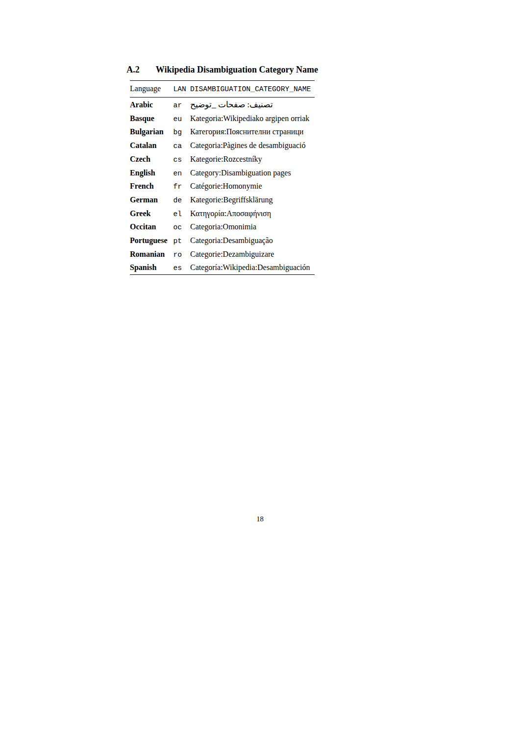A.2 Wikipedia Disambiguation Category Name
| Language | LAN | DISAMBIGUATION_CATEGORY_NAME |
| --- | --- | --- |
| Arabic | ar | تصنيف: صفحات _توضيح |
| Basque | eu | Kategoria:Wikipediako argipen orriak |
| Bulgarian | bg | Категория:Пояснителни страници |
| Catalan | ca | Categoria:Pàgines de desambiguació |
| Czech | cs | Kategorie:Rozcestníky |
| English | en | Category:Disambiguation pages |
| French | fr | Catégorie:Homonymie |
| German | de | Kategorie:Begriffsklärung |
| Greek | el | Κατηγορία:Αποσαφήνιση |
| Occitan | oc | Categoria:Omonimia |
| Portuguese | pt | Categoria:Desambiguação |
| Romanian | ro | Categorie:Dezambiguizare |
| Spanish | es | Categoría:Wikipedia:Desambiguación |
18